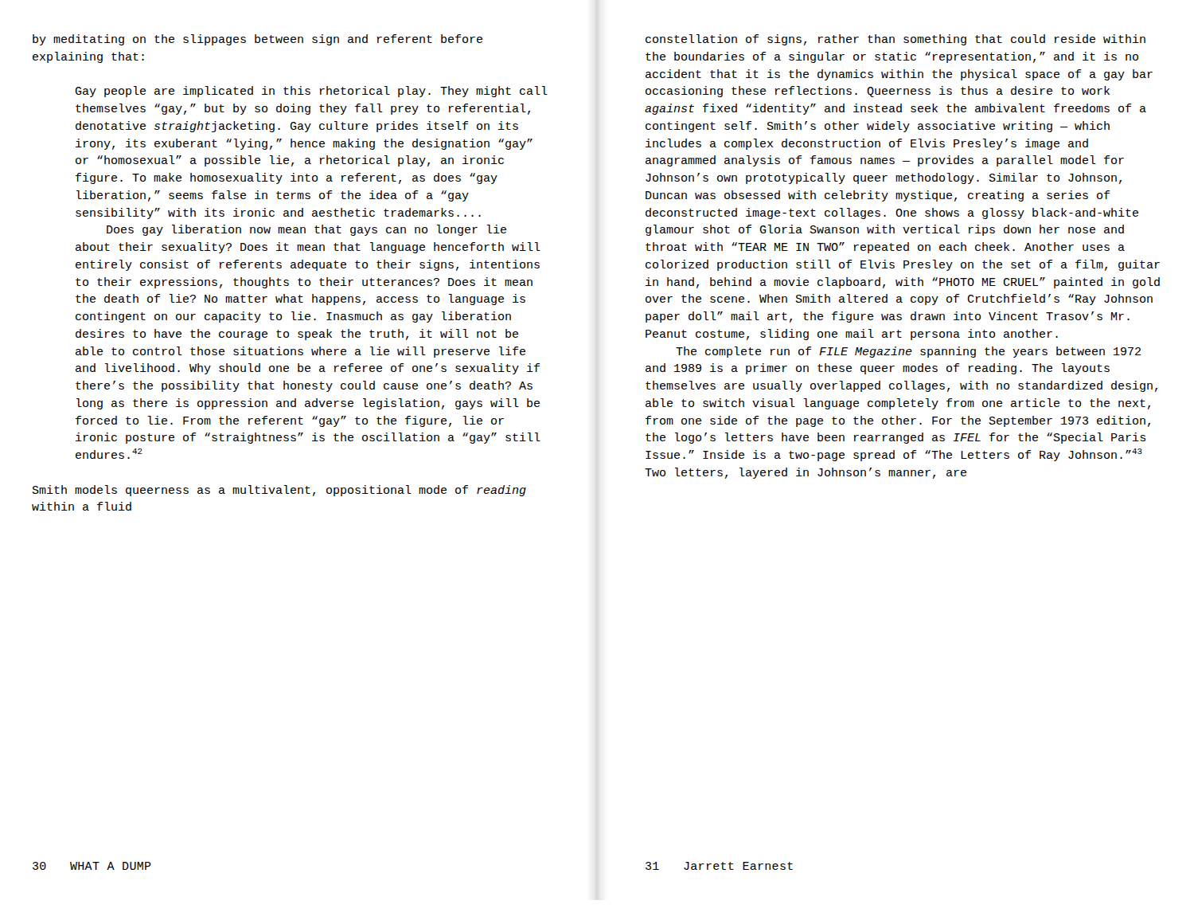by meditating on the slippages between sign and referent before explaining that:
Gay people are implicated in this rhetorical play. They might call themselves “gay,” but by so doing they fall prey to referential, denotative straightjacketing. Gay culture prides itself on its irony, its exuberant “lying,” hence making the designation “gay” or “homosexual” a possible lie, a rhetorical play, an ironic figure. To make homosexuality into a referent, as does “gay liberation,” seems false in terms of the idea of a “gay sensibility” with its ironic and aesthetic trademarks....
Does gay liberation now mean that gays can no longer lie about their sexuality? Does it mean that language henceforth will entirely consist of referents adequate to their signs, intentions to their expressions, thoughts to their utterances? Does it mean the death of lie? No matter what happens, access to language is contingent on our capacity to lie. Inasmuch as gay liberation desires to have the courage to speak the truth, it will not be able to control those situations where a lie will preserve life and livelihood. Why should one be a referee of one’s sexuality if there’s the possibility that honesty could cause one’s death? As long as there is oppression and adverse legislation, gays will be forced to lie. From the referent “gay” to the figure, lie or ironic posture of “straightness” is the oscillation a “gay” still endures.42
Smith models queerness as a multivalent, oppositional mode of reading within a fluid
30 WHAT A DUMP
constellation of signs, rather than something that could reside within the boundaries of a singular or static “representation,” and it is no accident that it is the dynamics within the physical space of a gay bar occasioning these reflections. Queerness is thus a desire to work against fixed “identity” and instead seek the ambivalent freedoms of a contingent self. Smith’s other widely associative writing — which includes a complex deconstruction of Elvis Presley’s image and anagrammed analysis of famous names — provides a parallel model for Johnson’s own prototypically queer methodology. Similar to Johnson, Duncan was obsessed with celebrity mystique, creating a series of deconstructed image-text collages. One shows a glossy black-and-white glamour shot of Gloria Swanson with vertical rips down her nose and throat with “TEAR ME IN TWO” repeated on each cheek. Another uses a colorized production still of Elvis Presley on the set of a film, guitar in hand, behind a movie clapboard, with “PHOTO ME CRUEL” painted in gold over the scene. When Smith altered a copy of Crutchfield’s “Ray Johnson paper doll” mail art, the figure was drawn into Vincent Trasov’s Mr. Peanut costume, sliding one mail art persona into another.
The complete run of FILE Megazine spanning the years between 1972 and 1989 is a primer on these queer modes of reading. The layouts themselves are usually overlapped collages, with no standardized design, able to switch visual language completely from one article to the next, from one side of the page to the other. For the September 1973 edition, the logo’s letters have been rearranged as IFEL for the “Special Paris Issue.” Inside is a two-page spread of “The Letters of Ray Johnson.”43 Two letters, layered in Johnson’s manner, are
31 Jarrett Earnest